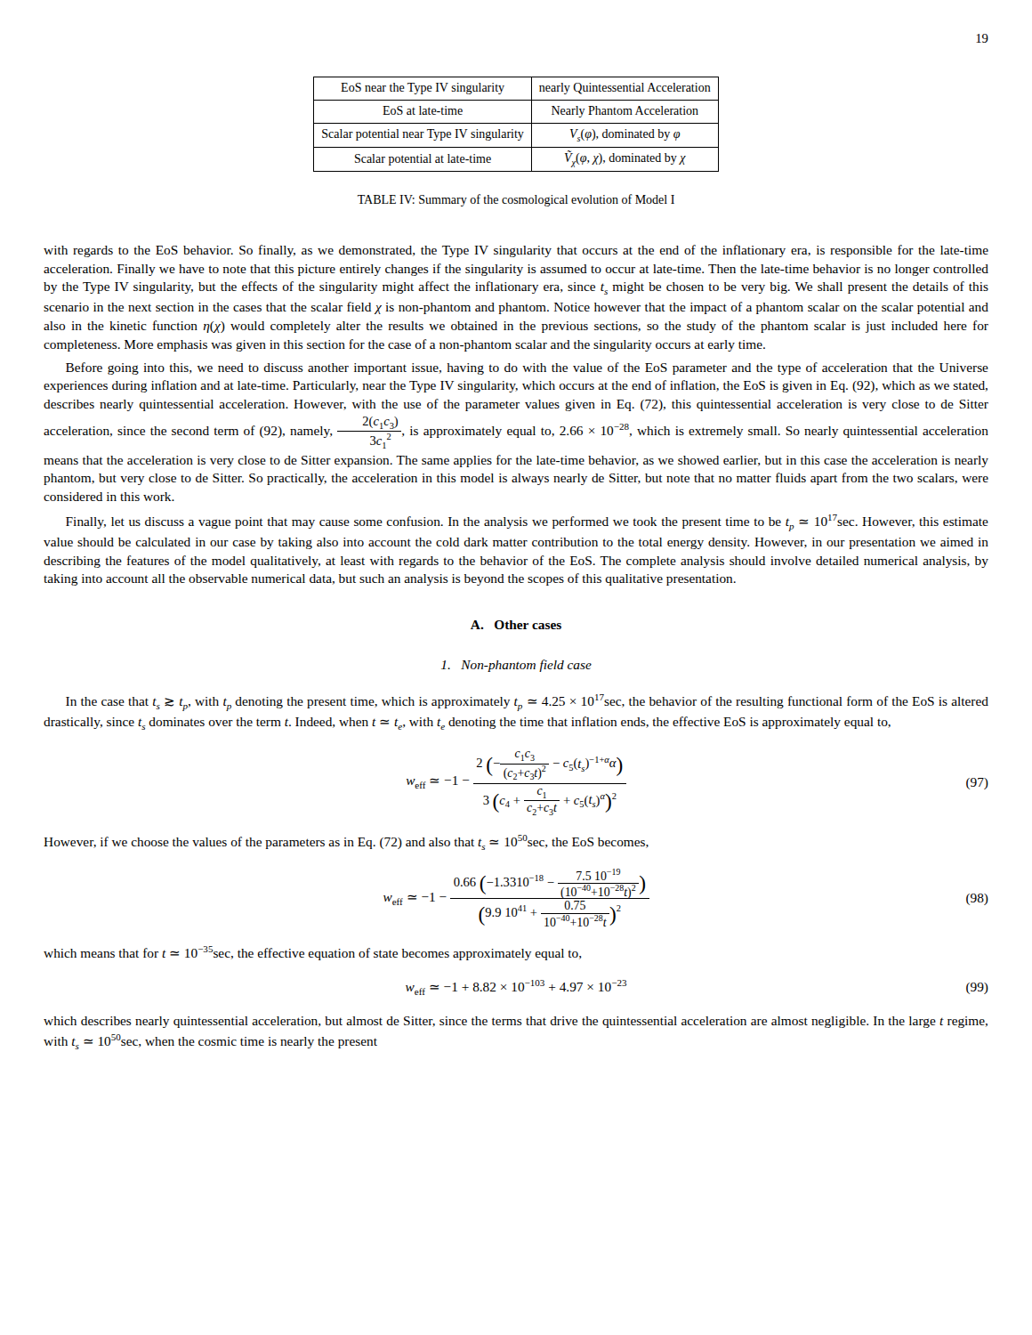19
| EoS near the Type IV singularity | nearly Quintessential Acceleration |
| EoS at late-time | Nearly Phantom Acceleration |
| Scalar potential near Type IV singularity | V s ( φ ), dominated by φ |
| Scalar potential at late-time | Ṽ χ ( φ , χ ), dominated by χ |
TABLE IV: Summary of the cosmological evolution of Model I
with regards to the EoS behavior. So finally, as we demonstrated, the Type IV singularity that occurs at the end of the inflationary era, is responsible for the late-time acceleration. Finally we have to note that this picture entirely changes if the singularity is assumed to occur at late-time. Then the late-time behavior is no longer controlled by the Type IV singularity, but the effects of the singularity might affect the inflationary era, since ts might be chosen to be very big. We shall present the details of this scenario in the next section in the cases that the scalar field χ is non-phantom and phantom. Notice however that the impact of a phantom scalar on the scalar potential and also in the kinetic function η(χ) would completely alter the results we obtained in the previous sections, so the study of the phantom scalar is just included here for completeness. More emphasis was given in this section for the case of a non-phantom scalar and the singularity occurs at early time.
Before going into this, we need to discuss another important issue, having to do with the value of the EoS parameter and the type of acceleration that the Universe experiences during inflation and at late-time. Particularly, near the Type IV singularity, which occurs at the end of inflation, the EoS is given in Eq. (92), which as we stated, describes nearly quintessential acceleration. However, with the use of the parameter values given in Eq. (72), this quintessential acceleration is very close to de Sitter acceleration, since the second term of (92), namely, 2(c1c3) 3c12, is approximately equal to, 2.66 × 10−28, which is extremely small. So nearly quintessential acceleration means that the acceleration is very close to de Sitter expansion. The same applies for the late-time behavior, as we showed earlier, but in this case the acceleration is nearly phantom, but very close to de Sitter. So practically, the acceleration in this model is always nearly de Sitter, but note that no matter fluids apart from the two scalars, were considered in this work.
Finally, let us discuss a vague point that may cause some confusion. In the analysis we performed we took the present time to be tp ≃ 1017sec. However, this estimate value should be calculated in our case by taking also into account the cold dark matter contribution to the total energy density. However, in our presentation we aimed in describing the features of the model qualitatively, at least with regards to the behavior of the EoS. The complete analysis should involve detailed numerical analysis, by taking into account all the observable numerical data, but such an analysis is beyond the scopes of this qualitative presentation.
A. Other cases
1. Non-phantom field case
In the case that ts ≳ tp, with tp denoting the present time, which is approximately tp ≃ 4.25 × 1017sec, the behavior of the resulting functional form of the EoS is altered drastically, since ts dominates over the term t. Indeed, when t ≃ te, with te denoting the time that inflation ends, the effective EoS is approximately equal to,
weff ≃ −1 − 2 (−c1c3(c2+c3t)2 − c5(ts)−1+αα) 3 (c4 + c1 c2+c3t + c5(ts)α)2 (97)
However, if we choose the values of the parameters as in Eq. (72) and also that ts ≃ 1050sec, the EoS becomes,
weff ≃ −1 − 0.66 (−1.3310−18 − 7.5 10−19(10−40+10−28t)2) (9.9 1041 + 0.7510−40+10−28t)2 (98)
which means that for t ≃ 10−35sec, the effective equation of state becomes approximately equal to,
weff ≃ −1 + 8.82 × 10−103 + 4.97 × 10−23 (99)
which describes nearly quintessential acceleration, but almost de Sitter, since the terms that drive the quintessential acceleration are almost negligible. In the large t regime, with ts ≃ 1050sec, when the cosmic time is nearly the present